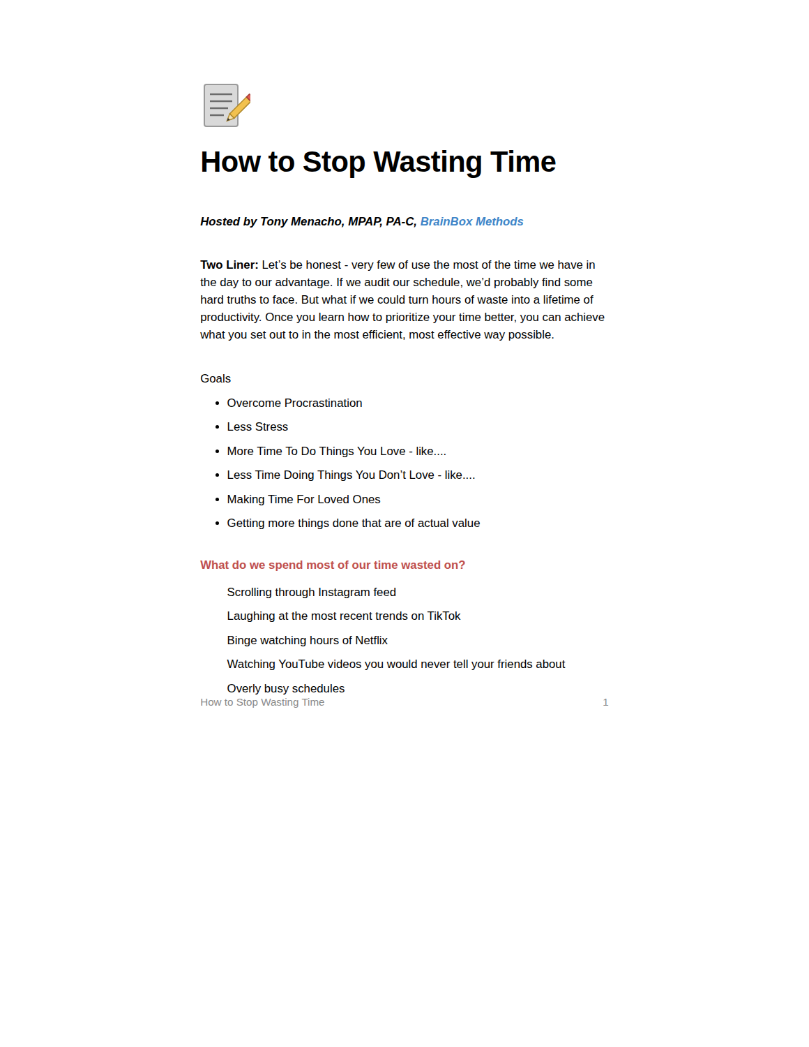How to Stop Wasting Time
Hosted by Tony Menacho, MPAP, PA-C, BrainBox Methods
Two Liner: Let’s be honest - very few of use the most of the time we have in the day to our advantage. If we audit our schedule, we’d probably find some hard truths to face. But what if we could turn hours of waste into a lifetime of productivity. Once you learn how to prioritize your time better, you can achieve what you set out to in the most efficient, most effective way possible.
Goals
Overcome Procrastination
Less Stress
More Time To Do Things You Love - like....
Less Time Doing Things You Don’t Love - like....
Making Time For Loved Ones
Getting more things done that are of actual value
What do we spend most of our time wasted on?
Scrolling through Instagram feed
Laughing at the most recent trends on TikTok
Binge watching hours of Netflix
Watching YouTube videos you would never tell your friends about
Overly busy schedules
How to Stop Wasting Time 1